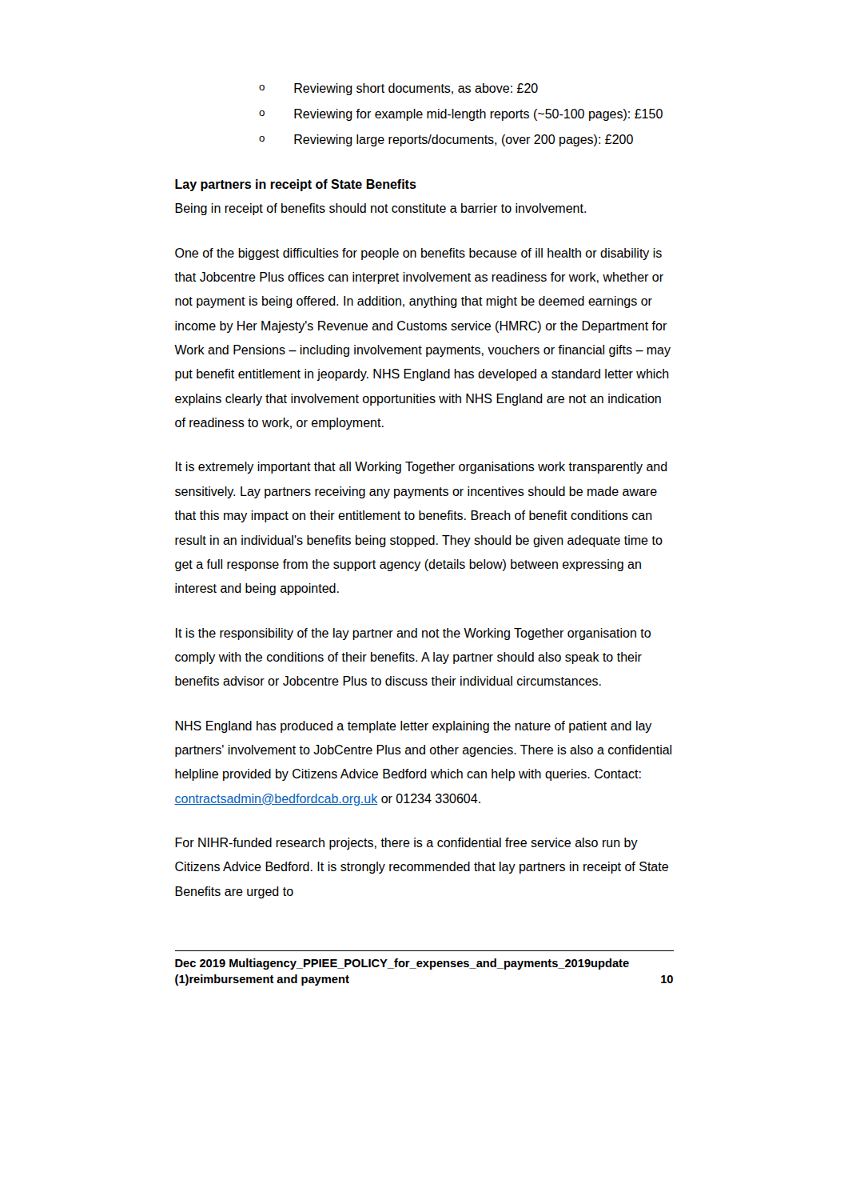Reviewing short documents, as above: £20
Reviewing for example mid-length reports (~50-100 pages): £150
Reviewing large reports/documents, (over 200 pages): £200
Lay partners in receipt of State Benefits
Being in receipt of benefits should not constitute a barrier to involvement.
One of the biggest difficulties for people on benefits because of ill health or disability is that Jobcentre Plus offices can interpret involvement as readiness for work, whether or not payment is being offered. In addition, anything that might be deemed earnings or income by Her Majesty's Revenue and Customs service (HMRC) or the Department for Work and Pensions – including involvement payments, vouchers or financial gifts – may put benefit entitlement in jeopardy. NHS England has developed a standard letter which explains clearly that involvement opportunities with NHS England are not an indication of readiness to work, or employment.
It is extremely important that all Working Together organisations work transparently and sensitively. Lay partners receiving any payments or incentives should be made aware that this may impact on their entitlement to benefits. Breach of benefit conditions can result in an individual's benefits being stopped. They should be given adequate time to get a full response from the support agency (details below) between expressing an interest and being appointed.
It is the responsibility of the lay partner and not the Working Together organisation to comply with the conditions of their benefits. A lay partner should also speak to their benefits advisor or Jobcentre Plus to discuss their individual circumstances.
NHS England has produced a template letter explaining the nature of patient and lay partners' involvement to JobCentre Plus and other agencies. There is also a confidential helpline provided by Citizens Advice Bedford which can help with queries. Contact: contractsadmin@bedfordcab.org.uk or 01234 330604.
For NIHR-funded research projects, there is a confidential free service also run by Citizens Advice Bedford. It is strongly recommended that lay partners in receipt of State Benefits are urged to
Dec 2019 Multiagency_PPIEE_POLICY_for_expenses_and_payments_2019update (1)reimbursement and payment
10